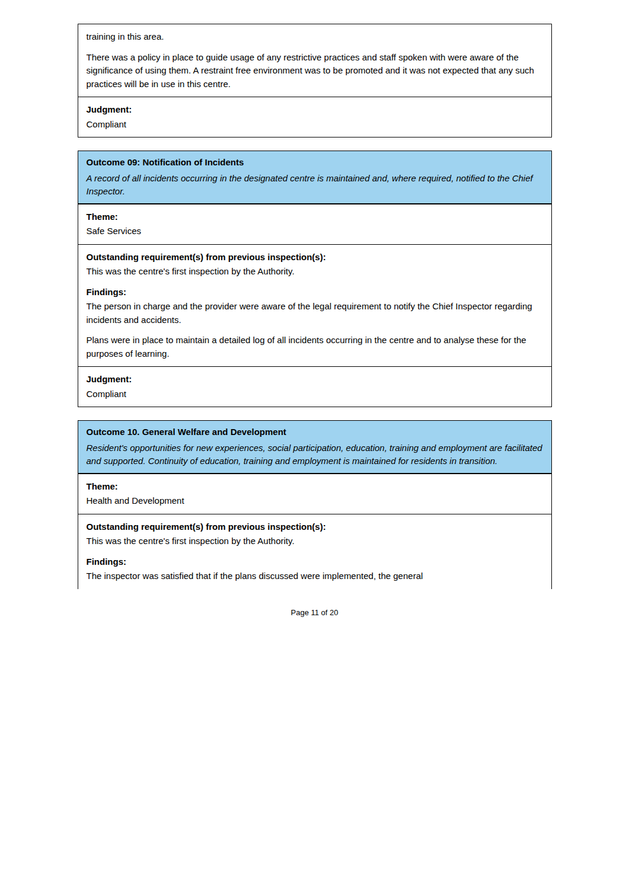training in this area.
There was a policy in place to guide usage of any restrictive practices and staff spoken with were aware of the significance of using them. A restraint free environment was to be promoted and it was not expected that any such practices will be in use in this centre.
Judgment:
Compliant
Outcome 09: Notification of Incidents A record of all incidents occurring in the designated centre is maintained and, where required, notified to the Chief Inspector.
Theme:
Safe Services
Outstanding requirement(s) from previous inspection(s):
This was the centre's first inspection by the Authority.
Findings:
The person in charge and the provider were aware of the legal requirement to notify the Chief Inspector regarding incidents and accidents.
Plans were in place to maintain a detailed log of all incidents occurring in the centre and to analyse these for the purposes of learning.
Judgment:
Compliant
Outcome 10. General Welfare and Development Resident's opportunities for new experiences, social participation, education, training and employment are facilitated and supported. Continuity of education, training and employment is maintained for residents in transition.
Theme:
Health and Development
Outstanding requirement(s) from previous inspection(s):
This was the centre's first inspection by the Authority.
Findings:
The inspector was satisfied that if the plans discussed were implemented, the general
Page 11 of 20